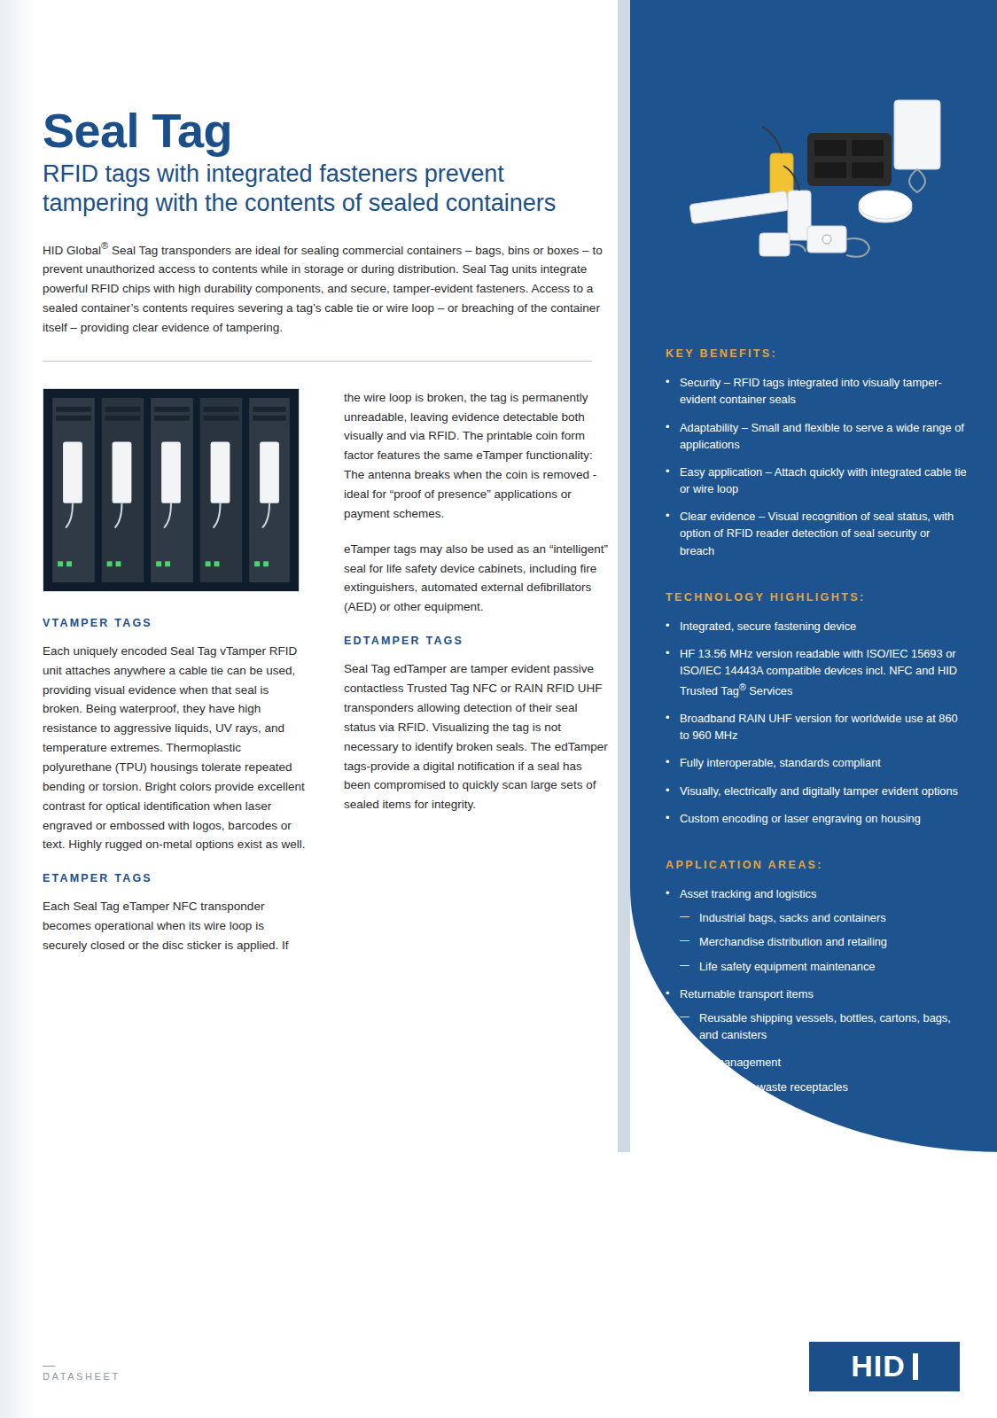Seal Tag
RFID tags with integrated fasteners prevent tampering with the contents of sealed containers
HID Global® Seal Tag transponders are ideal for sealing commercial containers – bags, bins or boxes – to prevent unauthorized access to contents while in storage or during distribution. Seal Tag units integrate powerful RFID chips with high durability components, and secure, tamper-evident fasteners. Access to a sealed container’s contents requires severing a tag’s cable tie or wire loop – or breaching of the container itself – providing clear evidence of tampering.
vTamper Tags
Each uniquely encoded Seal Tag vTamper RFID unit attaches anywhere a cable tie can be used, providing visual evidence when that seal is broken. Being waterproof, they have high resistance to aggressive liquids, UV rays, and temperature extremes. Thermoplastic polyurethane (TPU) housings tolerate repeated bending or torsion. Bright colors provide excellent contrast for optical identification when laser engraved or embossed with logos, barcodes or text. Highly rugged on-metal options exist as well.
eTamper Tags
Each Seal Tag eTamper NFC transponder becomes operational when its wire loop is securely closed or the disc sticker is applied. If
the wire loop is broken, the tag is permanently unreadable, leaving evidence detectable both visually and via RFID. The printable coin form factor features the same eTamper functionality: The antenna breaks when the coin is removed - ideal for “proof of presence” applications or payment schemes.
eTamper tags may also be used as an “intelligent” seal for life safety device cabinets, including fire extinguishers, automated external defibrillators (AED) or other equipment.
edTamper Tags
Seal Tag edTamper are tamper evident passive contactless Trusted Tag NFC or RAIN RFID UHF transponders allowing detection of their seal status via RFID. Visualizing the tag is not necessary to identify broken seals. The edTamper tags-provide a digital notification if a seal has been compromised to quickly scan large sets of sealed items for integrity.
Key Benefits:
Security – RFID tags integrated into visually tamper-evident container seals
Adaptability – Small and flexible to serve a wide range of applications
Easy application – Attach quickly with integrated cable tie or wire loop
Clear evidence – Visual recognition of seal status, with option of RFID reader detection of seal security or breach
Technology Highlights:
Integrated, secure fastening device
HF 13.56 MHz version readable with ISO/IEC 15693 or ISO/IEC 14443A compatible devices incl. NFC and HID Trusted Tag® Services
Broadband RAIN UHF version for worldwide use at 860 to 960 MHz
Fully interoperable, standards compliant
Visually, electrically and digitally tamper evident options
Custom encoding or laser engraving on housing
Application Areas:
Asset tracking and logistics
Industrial bags, sacks and containers
Merchandise distribution and retailing
Life safety equipment maintenance
Returnable transport items
Reusable shipping vessels, bottles, cartons, bags, and canisters
Waste management
Hazardous waste receptacles
Datasheet
HID